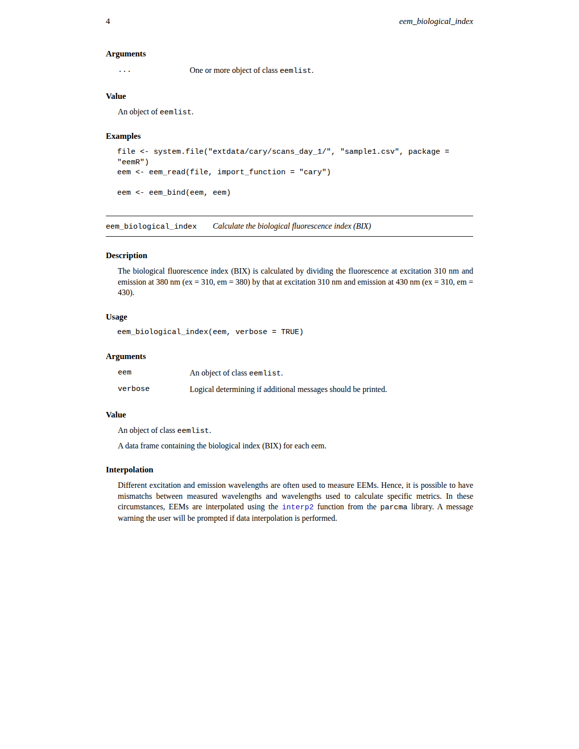4 eem_biological_index
Arguments
...
One or more object of class eemlist.
Value
An object of eemlist.
Examples
file <- system.file("extdata/cary/scans_day_1/", "sample1.csv", package = "eemR")
eem <- eem_read(file, import_function = "cary")

eem <- eem_bind(eem, eem)
eem_biological_index Calculate the biological fluorescence index (BIX)
Description
The biological fluorescence index (BIX) is calculated by dividing the fluorescence at excitation 310 nm and emission at 380 nm (ex = 310, em = 380) by that at excitation 310 nm and emission at 430 nm (ex = 310, em = 430).
Usage
eem_biological_index(eem, verbose = TRUE)
Arguments
eem
An object of class eemlist.
verbose
Logical determining if additional messages should be printed.
Value
An object of class eemlist.
A data frame containing the biological index (BIX) for each eem.
Interpolation
Different excitation and emission wavelengths are often used to measure EEMs. Hence, it is possible to have mismatchs between measured wavelengths and wavelengths used to calculate specific metrics. In these circumstances, EEMs are interpolated using the interp2 function from the parcma library. A message warning the user will be prompted if data interpolation is performed.